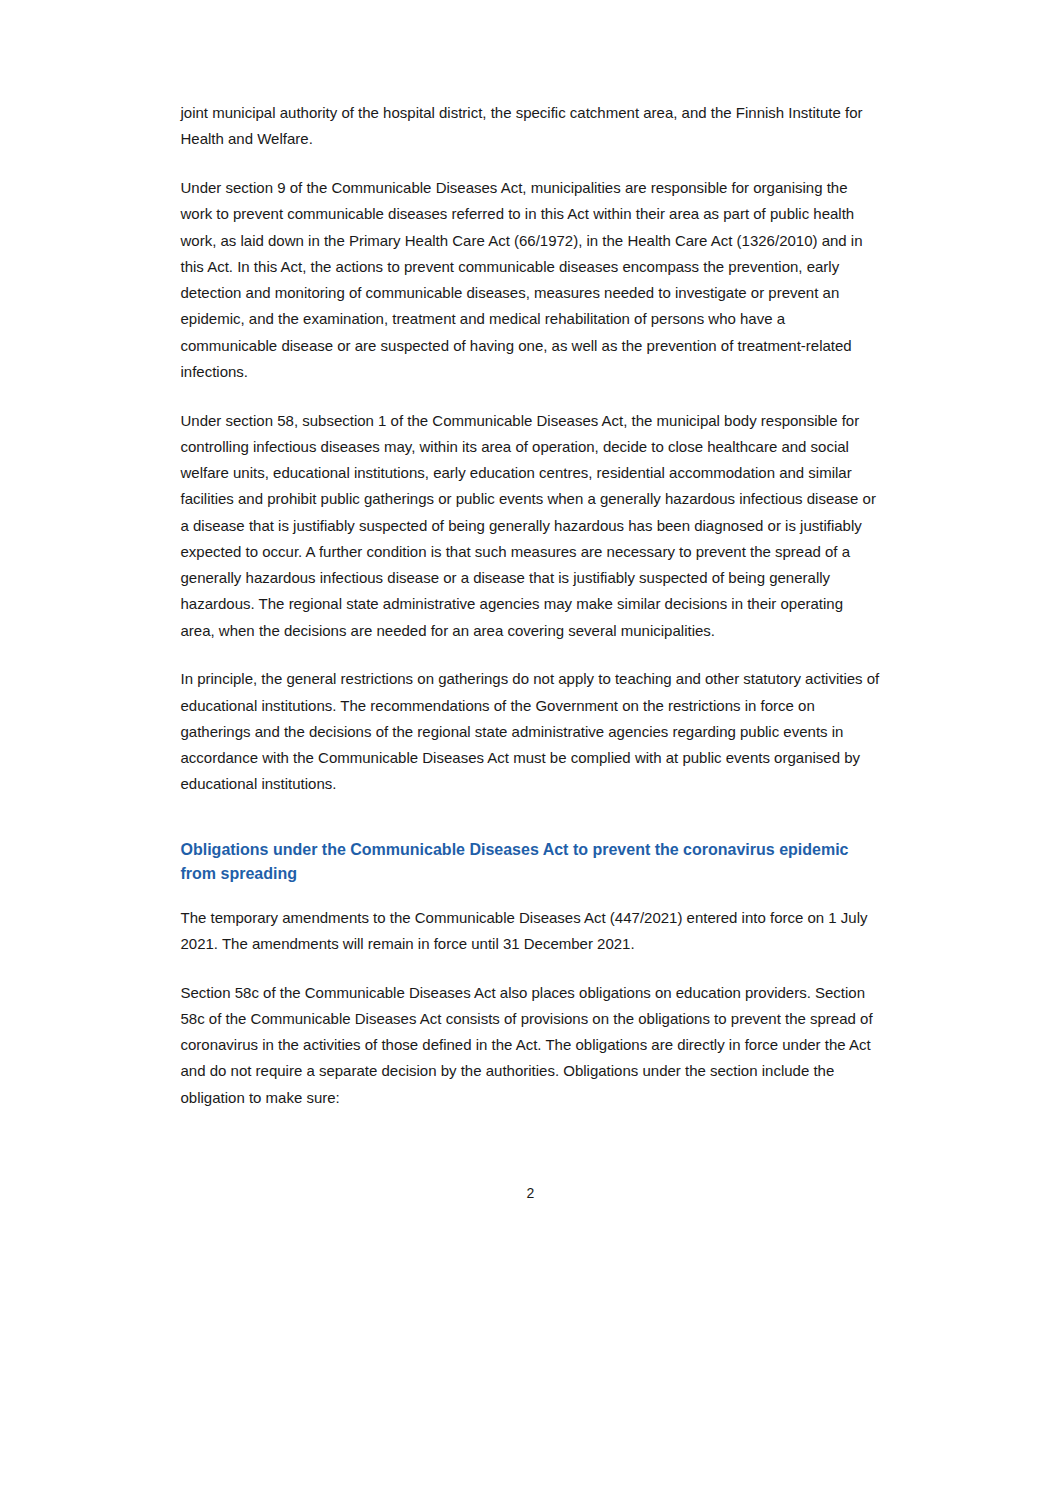joint municipal authority of the hospital district, the specific catchment area, and the Finnish Institute for Health and Welfare.
Under section 9 of the Communicable Diseases Act, municipalities are responsible for organising the work to prevent communicable diseases referred to in this Act within their area as part of public health work, as laid down in the Primary Health Care Act (66/1972), in the Health Care Act (1326/2010) and in this Act. In this Act, the actions to prevent communicable diseases encompass the prevention, early detection and monitoring of communicable diseases, measures needed to investigate or prevent an epidemic, and the examination, treatment and medical rehabilitation of persons who have a communicable disease or are suspected of having one, as well as the prevention of treatment-related infections.
Under section 58, subsection 1 of the Communicable Diseases Act, the municipal body responsible for controlling infectious diseases may, within its area of operation, decide to close healthcare and social welfare units, educational institutions, early education centres, residential accommodation and similar facilities and prohibit public gatherings or public events when a generally hazardous infectious disease or a disease that is justifiably suspected of being generally hazardous has been diagnosed or is justifiably expected to occur. A further condition is that such measures are necessary to prevent the spread of a generally hazardous infectious disease or a disease that is justifiably suspected of being generally hazardous. The regional state administrative agencies may make similar decisions in their operating area, when the decisions are needed for an area covering several municipalities.
In principle, the general restrictions on gatherings do not apply to teaching and other statutory activities of educational institutions. The recommendations of the Government on the restrictions in force on gatherings and the decisions of the regional state administrative agencies regarding public events in accordance with the Communicable Diseases Act must be complied with at public events organised by educational institutions.
Obligations under the Communicable Diseases Act to prevent the coronavirus epidemic from spreading
The temporary amendments to the Communicable Diseases Act (447/2021) entered into force on 1 July 2021. The amendments will remain in force until 31 December 2021.
Section 58c of the Communicable Diseases Act also places obligations on education providers. Section 58c of the Communicable Diseases Act consists of provisions on the obligations to prevent the spread of coronavirus in the activities of those defined in the Act. The obligations are directly in force under the Act and do not require a separate decision by the authorities. Obligations under the section include the obligation to make sure:
2